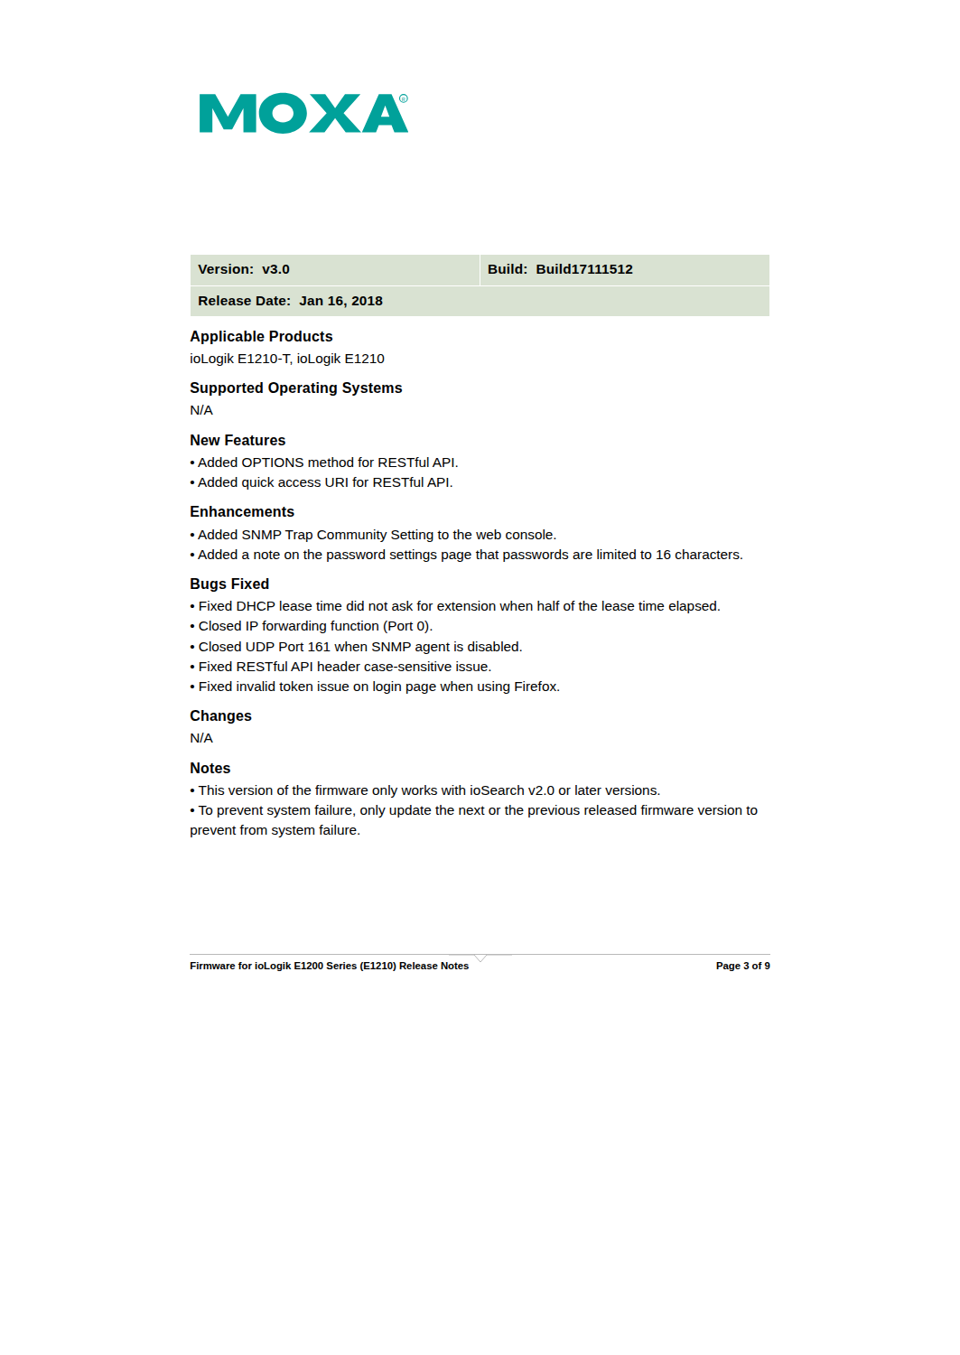R
| Version: v3.0 | Build: Build17111512 |
| Release Date: Jan 16, 2018 |
Applicable Products
ioLogik E1210-T, ioLogik E1210
Supported Operating Systems
N/A
New Features
• Added OPTIONS method for RESTful API.
• Added quick access URI for RESTful API.
Enhancements
• Added SNMP Trap Community Setting to the web console.
• Added a note on the password settings page that passwords are limited to 16 characters.
Bugs Fixed
• Fixed DHCP lease time did not ask for extension when half of the lease time elapsed.
• Closed IP forwarding function (Port 0).
• Closed UDP Port 161 when SNMP agent is disabled.
• Fixed RESTful API header case-sensitive issue.
• Fixed invalid token issue on login page when using Firefox.
Changes
N/A
Notes
• This version of the firmware only works with ioSearch v2.0 or later versions.
• To prevent system failure, only update the next or the previous released firmware version to prevent from system failure.
Firmware for ioLogik E1200 Series (E1210) Release Notes
Page 3 of 9